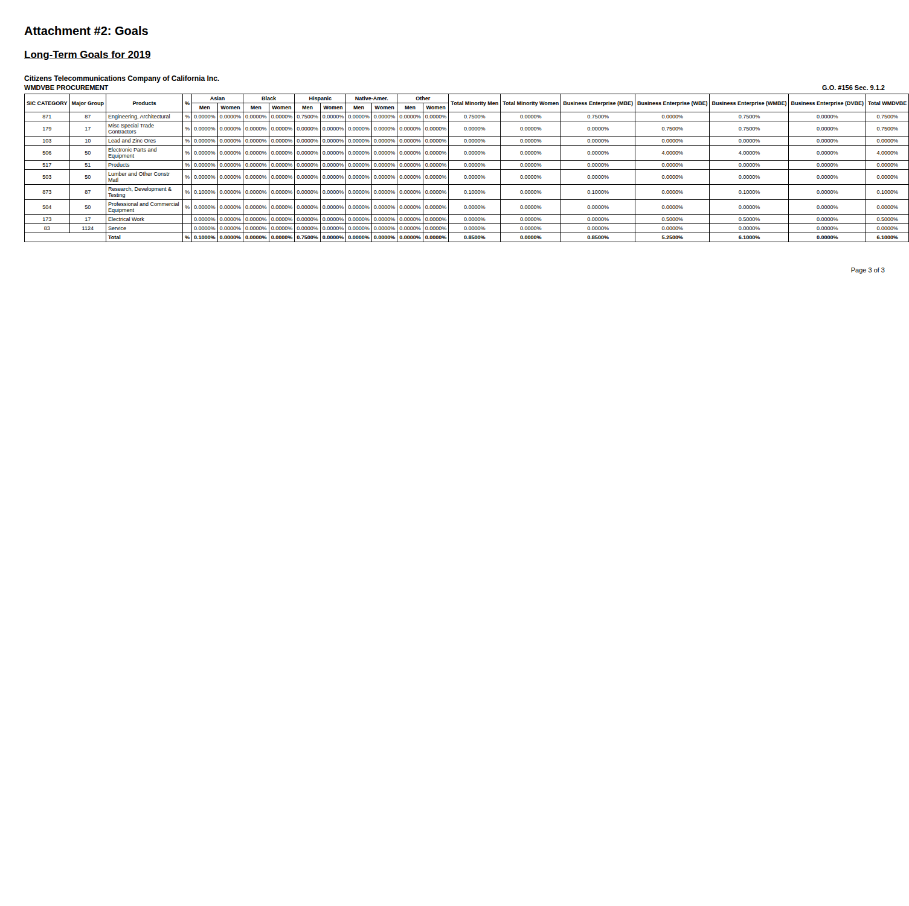Attachment #2: Goals
Long-Term Goals for 2019
Citizens Telecommunications Company of California Inc.
WMDVBE PROCUREMENT G.O. #156 Sec. 9.1.2
| SIC CATEGORY | Major Group | Products | % | Asian | Black | Hispanic | Native-Amer. | Other | Total Minority Men | Total Minority Women | Business Enterprise (MBE) | Business Enterprise (WBE) | Business Enterprise (WMBE) | Business Enterprise (DVBE) | Total WMDVBE |
| --- | --- | --- | --- | --- | --- | --- | --- | --- | --- | --- | --- | --- | --- | --- | --- |
| Men | Women | Men | Women | Men | Women | Men | Women | Men | Women |
| 871 | 87 | Engineering, Architectural | % | 0.0000% | 0.0000% | 0.0000% | 0.0000% | 0.7500% | 0.0000% | 0.0000% | 0.0000% | 0.0000% | 0.0000% | 0.7500% | 0.0000% | 0.7500% | 0.0000% | 0.7500% | 0.0000% | 0.7500% |
| 179 | 17 | Misc Special Trade Contractors | % | 0.0000% | 0.0000% | 0.0000% | 0.0000% | 0.0000% | 0.0000% | 0.0000% | 0.0000% | 0.0000% | 0.0000% | 0.0000% | 0.0000% | 0.0000% | 0.7500% | 0.7500% | 0.0000% | 0.7500% |
| 103 | 10 | Lead and Zinc Ores | % | 0.0000% | 0.0000% | 0.0000% | 0.0000% | 0.0000% | 0.0000% | 0.0000% | 0.0000% | 0.0000% | 0.0000% | 0.0000% | 0.0000% | 0.0000% | 0.0000% | 0.0000% | 0.0000% | 0.0000% |
| 506 | 50 | Electronic Parts and Equipment | % | 0.0000% | 0.0000% | 0.0000% | 0.0000% | 0.0000% | 0.0000% | 0.0000% | 0.0000% | 0.0000% | 0.0000% | 0.0000% | 0.0000% | 0.0000% | 4.0000% | 4.0000% | 0.0000% | 4.0000% |
| 517 | 51 | Products | % | 0.0000% | 0.0000% | 0.0000% | 0.0000% | 0.0000% | 0.0000% | 0.0000% | 0.0000% | 0.0000% | 0.0000% | 0.0000% | 0.0000% | 0.0000% | 0.0000% | 0.0000% | 0.0000% | 0.0000% |
| 503 | 50 | Lumber and Other Constr Matl | % | 0.0000% | 0.0000% | 0.0000% | 0.0000% | 0.0000% | 0.0000% | 0.0000% | 0.0000% | 0.0000% | 0.0000% | 0.0000% | 0.0000% | 0.0000% | 0.0000% | 0.0000% | 0.0000% | 0.0000% |
| 873 | 87 | Research, Development & Testing | % | 0.1000% | 0.0000% | 0.0000% | 0.0000% | 0.0000% | 0.0000% | 0.0000% | 0.0000% | 0.0000% | 0.0000% | 0.1000% | 0.0000% | 0.1000% | 0.0000% | 0.1000% | 0.0000% | 0.1000% |
| 504 | 50 | Professional and Commercial Equipment | % | 0.0000% | 0.0000% | 0.0000% | 0.0000% | 0.0000% | 0.0000% | 0.0000% | 0.0000% | 0.0000% | 0.0000% | 0.0000% | 0.0000% | 0.0000% | 0.0000% | 0.0000% | 0.0000% | 0.0000% |
| 173 | 17 | Electrical Work | | 0.0000% | 0.0000% | 0.0000% | 0.0000% | 0.0000% | 0.0000% | 0.0000% | 0.0000% | 0.0000% | 0.0000% | 0.0000% | 0.0000% | 0.0000% | 0.5000% | 0.5000% | 0.0000% | 0.5000% |
| 83 | 1124 | Service | | 0.0000% | 0.0000% | 0.0000% | 0.0000% | 0.0000% | 0.0000% | 0.0000% | 0.0000% | 0.0000% | 0.0000% | 0.0000% | 0.0000% | 0.0000% | 0.0000% | 0.0000% | 0.0000% | 0.0000% |
| | Total | % | 0.1000% | 0.0000% | 0.0000% | 0.0000% | 0.7500% | 0.0000% | 0.0000% | 0.0000% | 0.0000% | 0.0000% | 0.8500% | 0.0000% | 0.8500% | 5.2500% | 6.1000% | 0.0000% | 6.1000% |
Page 3 of 3